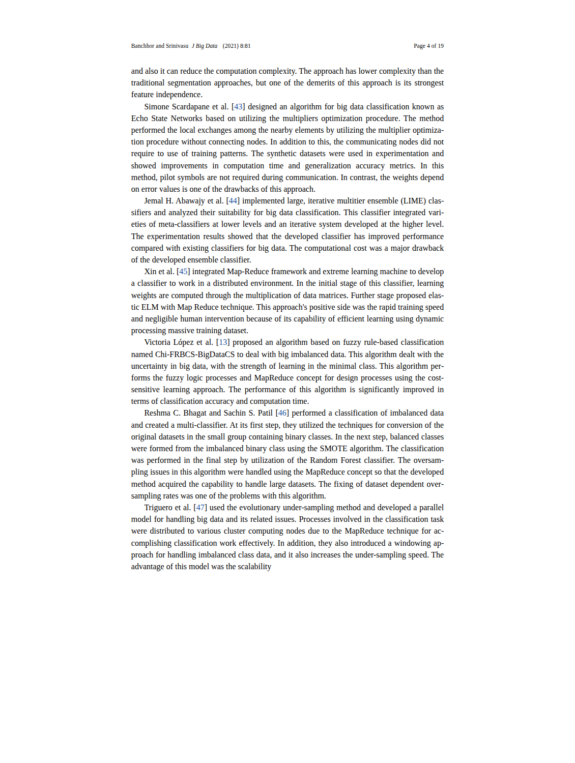Banchhor and Srinivasu J Big Data(2021) 8:81
Page 4 of 19
and also it can reduce the computation complexity. The approach has lower complexity than the traditional segmentation approaches, but one of the demerits of this approach is its strongest feature independence.
Simone Scardapane et al. [43] designed an algorithm for big data classification known as Echo State Networks based on utilizing the multipliers optimization procedure. The method performed the local exchanges among the nearby elements by utilizing the multiplier optimization procedure without connecting nodes. In addition to this, the communicating nodes did not require to use of training patterns. The synthetic datasets were used in experimentation and showed improvements in computation time and generalization accuracy metrics. In this method, pilot symbols are not required during communication. In contrast, the weights depend on error values is one of the drawbacks of this approach.
Jemal H. Abawajy et al. [44] implemented large, iterative multitier ensemble (LIME) classifiers and analyzed their suitability for big data classification. This classifier integrated varieties of meta-classifiers at lower levels and an iterative system developed at the higher level. The experimentation results showed that the developed classifier has improved performance compared with existing classifiers for big data. The computational cost was a major drawback of the developed ensemble classifier.
Xin et al. [45] integrated Map-Reduce framework and extreme learning machine to develop a classifier to work in a distributed environment. In the initial stage of this classifier, learning weights are computed through the multiplication of data matrices. Further stage proposed elastic ELM with Map Reduce technique. This approach's positive side was the rapid training speed and negligible human intervention because of its capability of efficient learning using dynamic processing massive training dataset.
Victoria López et al. [13] proposed an algorithm based on fuzzy rule-based classification named Chi-FRBCS-BigDataCS to deal with big imbalanced data. This algorithm dealt with the uncertainty in big data, with the strength of learning in the minimal class. This algorithm performs the fuzzy logic processes and MapReduce concept for design processes using the cost-sensitive learning approach. The performance of this algorithm is significantly improved in terms of classification accuracy and computation time.
Reshma C. Bhagat and Sachin S. Patil [46] performed a classification of imbalanced data and created a multi-classifier. At its first step, they utilized the techniques for conversion of the original datasets in the small group containing binary classes. In the next step, balanced classes were formed from the imbalanced binary class using the SMOTE algorithm. The classification was performed in the final step by utilization of the Random Forest classifier. The oversampling issues in this algorithm were handled using the MapReduce concept so that the developed method acquired the capability to handle large datasets. The fixing of dataset dependent oversampling rates was one of the problems with this algorithm.
Triguero et al. [47] used the evolutionary under-sampling method and developed a parallel model for handling big data and its related issues. Processes involved in the classification task were distributed to various cluster computing nodes due to the MapReduce technique for accomplishing classification work effectively. In addition, they also introduced a windowing approach for handling imbalanced class data, and it also increases the under-sampling speed. The advantage of this model was the scalability